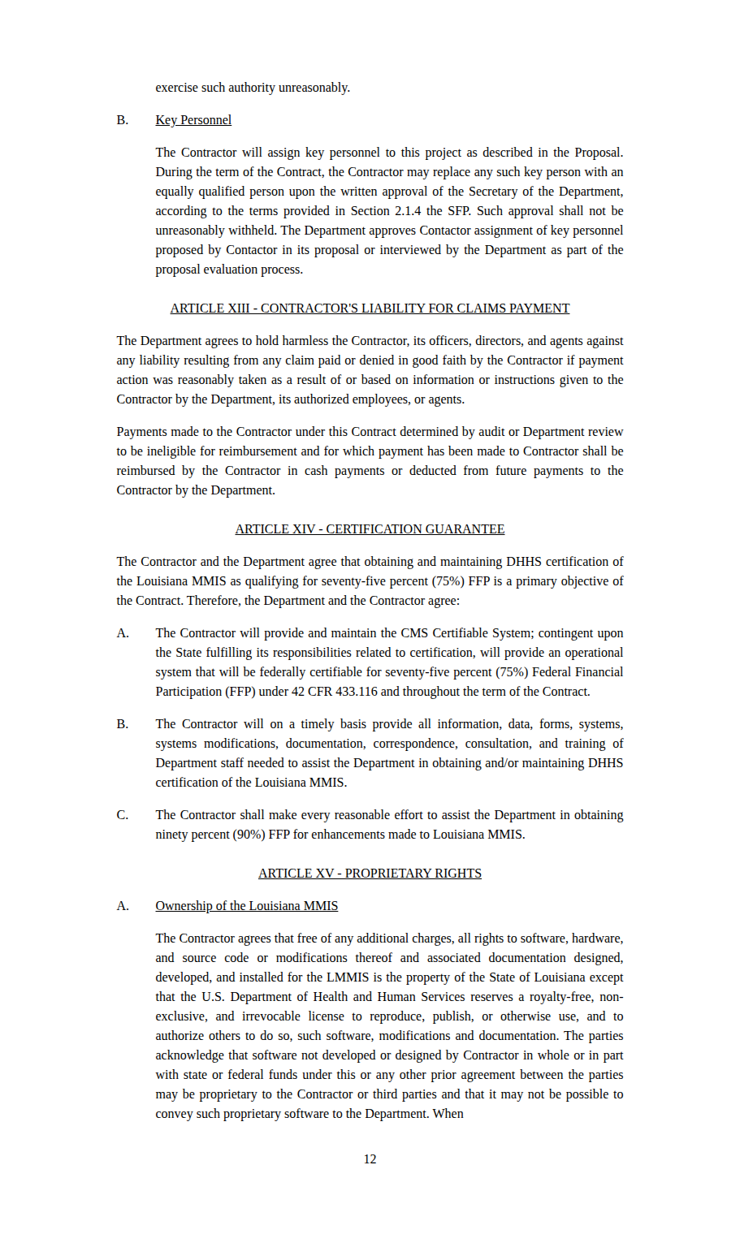exercise such authority unreasonably.
B.
Key Personnel
The Contractor will assign key personnel to this project as described in the Proposal. During the term of the Contract, the Contractor may replace any such key person with an equally qualified person upon the written approval of the Secretary of the Department, according to the terms provided in Section 2.1.4 the SFP. Such approval shall not be unreasonably withheld. The Department approves Contactor assignment of key personnel proposed by Contactor in its proposal or interviewed by the Department as part of the proposal evaluation process.
ARTICLE XIII - CONTRACTOR'S LIABILITY FOR CLAIMS PAYMENT
The Department agrees to hold harmless the Contractor, its officers, directors, and agents against any liability resulting from any claim paid or denied in good faith by the Contractor if payment action was reasonably taken as a result of or based on information or instructions given to the Contractor by the Department, its authorized employees, or agents.
Payments made to the Contractor under this Contract determined by audit or Department review to be ineligible for reimbursement and for which payment has been made to Contractor shall be reimbursed by the Contractor in cash payments or deducted from future payments to the Contractor by the Department.
ARTICLE XIV - CERTIFICATION GUARANTEE
The Contractor and the Department agree that obtaining and maintaining DHHS certification of the Louisiana MMIS as qualifying for seventy-five percent (75%) FFP is a primary objective of the Contract. Therefore, the Department and the Contractor agree:
A.
The Contractor will provide and maintain the CMS Certifiable System; contingent upon the State fulfilling its responsibilities related to certification, will provide an operational system that will be federally certifiable for seventy-five percent (75%) Federal Financial Participation (FFP) under 42 CFR 433.116 and throughout the term of the Contract.
B.
The Contractor will on a timely basis provide all information, data, forms, systems, systems modifications, documentation, correspondence, consultation, and training of Department staff needed to assist the Department in obtaining and/or maintaining DHHS certification of the Louisiana MMIS.
C.
The Contractor shall make every reasonable effort to assist the Department in obtaining ninety percent (90%) FFP for enhancements made to Louisiana MMIS.
ARTICLE XV - PROPRIETARY RIGHTS
A.
Ownership of the Louisiana MMIS
The Contractor agrees that free of any additional charges, all rights to software, hardware, and source code or modifications thereof and associated documentation designed, developed, and installed for the LMMIS is the property of the State of Louisiana except that the U.S. Department of Health and Human Services reserves a royalty-free, non-exclusive, and irrevocable license to reproduce, publish, or otherwise use, and to authorize others to do so, such software, modifications and documentation. The parties acknowledge that software not developed or designed by Contractor in whole or in part with state or federal funds under this or any other prior agreement between the parties may be proprietary to the Contractor or third parties and that it may not be possible to convey such proprietary software to the Department. When
12